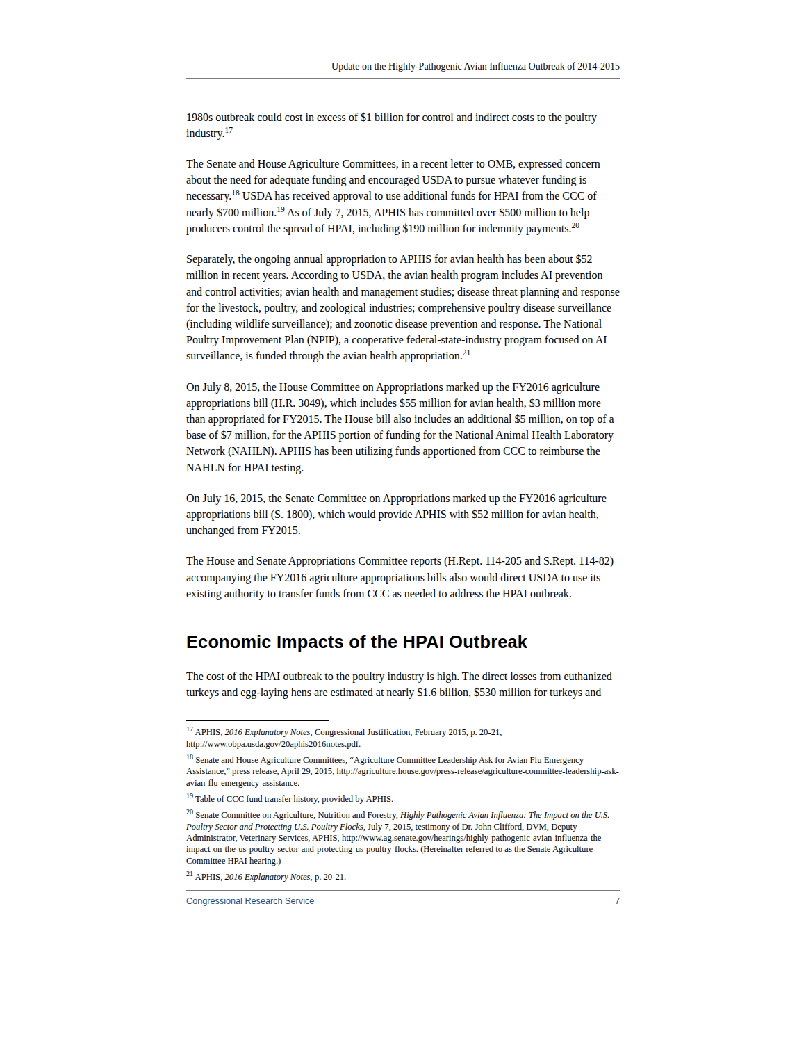Update on the Highly-Pathogenic Avian Influenza Outbreak of 2014-2015
1980s outbreak could cost in excess of $1 billion for control and indirect costs to the poultry industry.17
The Senate and House Agriculture Committees, in a recent letter to OMB, expressed concern about the need for adequate funding and encouraged USDA to pursue whatever funding is necessary.18 USDA has received approval to use additional funds for HPAI from the CCC of nearly $700 million.19 As of July 7, 2015, APHIS has committed over $500 million to help producers control the spread of HPAI, including $190 million for indemnity payments.20
Separately, the ongoing annual appropriation to APHIS for avian health has been about $52 million in recent years. According to USDA, the avian health program includes AI prevention and control activities; avian health and management studies; disease threat planning and response for the livestock, poultry, and zoological industries; comprehensive poultry disease surveillance (including wildlife surveillance); and zoonotic disease prevention and response. The National Poultry Improvement Plan (NPIP), a cooperative federal-state-industry program focused on AI surveillance, is funded through the avian health appropriation.21
On July 8, 2015, the House Committee on Appropriations marked up the FY2016 agriculture appropriations bill (H.R. 3049), which includes $55 million for avian health, $3 million more than appropriated for FY2015. The House bill also includes an additional $5 million, on top of a base of $7 million, for the APHIS portion of funding for the National Animal Health Laboratory Network (NAHLN). APHIS has been utilizing funds apportioned from CCC to reimburse the NAHLN for HPAI testing.
On July 16, 2015, the Senate Committee on Appropriations marked up the FY2016 agriculture appropriations bill (S. 1800), which would provide APHIS with $52 million for avian health, unchanged from FY2015.
The House and Senate Appropriations Committee reports (H.Rept. 114-205 and S.Rept. 114-82) accompanying the FY2016 agriculture appropriations bills also would direct USDA to use its existing authority to transfer funds from CCC as needed to address the HPAI outbreak.
Economic Impacts of the HPAI Outbreak
The cost of the HPAI outbreak to the poultry industry is high. The direct losses from euthanized turkeys and egg-laying hens are estimated at nearly $1.6 billion, $530 million for turkeys and
17 APHIS, 2016 Explanatory Notes, Congressional Justification, February 2015, p. 20-21, http://www.obpa.usda.gov/20aphis2016notes.pdf.
18 Senate and House Agriculture Committees, “Agriculture Committee Leadership Ask for Avian Flu Emergency Assistance,” press release, April 29, 2015, http://agriculture.house.gov/press-release/agriculture-committee-leadership-ask-avian-flu-emergency-assistance.
19 Table of CCC fund transfer history, provided by APHIS.
20 Senate Committee on Agriculture, Nutrition and Forestry, Highly Pathogenic Avian Influenza: The Impact on the U.S. Poultry Sector and Protecting U.S. Poultry Flocks, July 7, 2015, testimony of Dr. John Clifford, DVM, Deputy Administrator, Veterinary Services, APHIS, http://www.ag.senate.gov/hearings/highly-pathogenic-avian-influenza-the-impact-on-the-us-poultry-sector-and-protecting-us-poultry-flocks. (Hereinafter referred to as the Senate Agriculture Committee HPAI hearing.)
21 APHIS, 2016 Explanatory Notes, p. 20-21.
Congressional Research Service 7